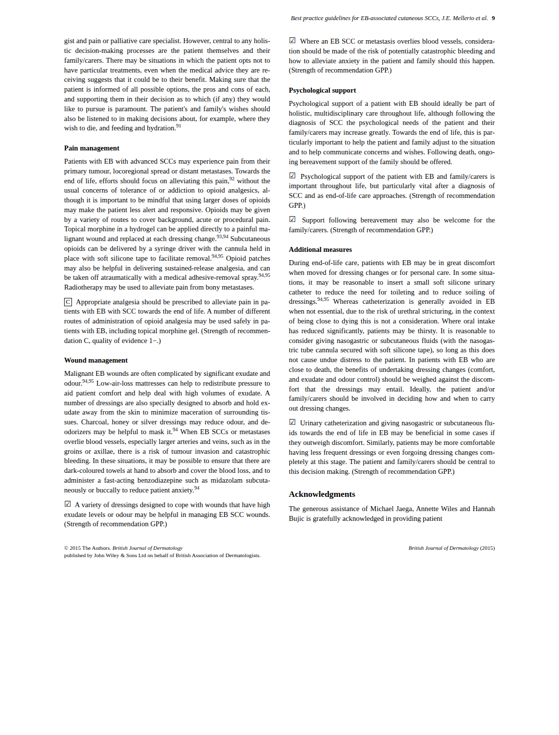Best practice guidelines for EB-associated cutaneous SCCs, J.E. Mellerio et al. 9
gist and pain or palliative care specialist. However, central to any holistic decision-making processes are the patient themselves and their family/carers. There may be situations in which the patient opts not to have particular treatments, even when the medical advice they are receiving suggests that it could be to their benefit. Making sure that the patient is informed of all possible options, the pros and cons of each, and supporting them in their decision as to which (if any) they would like to pursue is paramount. The patient's and family's wishes should also be listened to in making decisions about, for example, where they wish to die, and feeding and hydration.91
Pain management
Patients with EB with advanced SCCs may experience pain from their primary tumour, locoregional spread or distant metastases. Towards the end of life, efforts should focus on alleviating this pain,92 without the usual concerns of tolerance of or addiction to opioid analgesics, although it is important to be mindful that using larger doses of opioids may make the patient less alert and responsive. Opioids may be given by a variety of routes to cover background, acute or procedural pain. Topical morphine in a hydrogel can be applied directly to a painful malignant wound and replaced at each dressing change.93,94 Subcutaneous opioids can be delivered by a syringe driver with the cannula held in place with soft silicone tape to facilitate removal.94,95 Opioid patches may also be helpful in delivering sustained-release analgesia, and can be taken off atraumatically with a medical adhesive-removal spray.94,95 Radiotherapy may be used to alleviate pain from bony metastases.
C Appropriate analgesia should be prescribed to alleviate pain in patients with EB with SCC towards the end of life. A number of different routes of administration of opioid analgesia may be used safely in patients with EB, including topical morphine gel. (Strength of recommendation C, quality of evidence 1−.)
Wound management
Malignant EB wounds are often complicated by significant exudate and odour.94,95 Low-air-loss mattresses can help to redistribute pressure to aid patient comfort and help deal with high volumes of exudate. A number of dressings are also specially designed to absorb and hold exudate away from the skin to minimize maceration of surrounding tissues. Charcoal, honey or silver dressings may reduce odour, and deodorizers may be helpful to mask it.94 When EB SCCs or metastases overlie blood vessels, especially larger arteries and veins, such as in the groins or axillae, there is a risk of tumour invasion and catastrophic bleeding. In these situations, it may be possible to ensure that there are dark-coloured towels at hand to absorb and cover the blood loss, and to administer a fast-acting benzodiazepine such as midazolam subcutaneously or buccally to reduce patient anxiety.94
A variety of dressings designed to cope with wounds that have high exudate levels or odour may be helpful in managing EB SCC wounds. (Strength of recommendation GPP.)
Where an EB SCC or metastasis overlies blood vessels, consideration should be made of the risk of potentially catastrophic bleeding and how to alleviate anxiety in the patient and family should this happen. (Strength of recommendation GPP.)
Psychological support
Psychological support of a patient with EB should ideally be part of holistic, multidisciplinary care throughout life, although following the diagnosis of SCC the psychological needs of the patient and their family/carers may increase greatly. Towards the end of life, this is particularly important to help the patient and family adjust to the situation and to help communicate concerns and wishes. Following death, ongoing bereavement support of the family should be offered.
Psychological support of the patient with EB and family/carers is important throughout life, but particularly vital after a diagnosis of SCC and as end-of-life care approaches. (Strength of recommendation GPP.)
Support following bereavement may also be welcome for the family/carers. (Strength of recommendation GPP.)
Additional measures
During end-of-life care, patients with EB may be in great discomfort when moved for dressing changes or for personal care. In some situations, it may be reasonable to insert a small soft silicone urinary catheter to reduce the need for toileting and to reduce soiling of dressings.94,95 Whereas catheterization is generally avoided in EB when not essential, due to the risk of urethral stricturing, in the context of being close to dying this is not a consideration. Where oral intake has reduced significantly, patients may be thirsty. It is reasonable to consider giving nasogastric or subcutaneous fluids (with the nasogastric tube cannula secured with soft silicone tape), so long as this does not cause undue distress to the patient. In patients with EB who are close to death, the benefits of undertaking dressing changes (comfort, and exudate and odour control) should be weighed against the discomfort that the dressings may entail. Ideally, the patient and/or family/carers should be involved in deciding how and when to carry out dressing changes.
Urinary catheterization and giving nasogastric or subcutaneous fluids towards the end of life in EB may be beneficial in some cases if they outweigh discomfort. Similarly, patients may be more comfortable having less frequent dressings or even forgoing dressing changes completely at this stage. The patient and family/carers should be central to this decision making. (Strength of recommendation GPP.)
Acknowledgments
The generous assistance of Michael Jaega, Annette Wiles and Hannah Bujic is gratefully acknowledged in providing patient
© 2015 The Authors. British Journal of Dermatology
published by John Wiley & Sons Ltd on behalf of British Association of Dermatologists.
British Journal of Dermatology (2015)